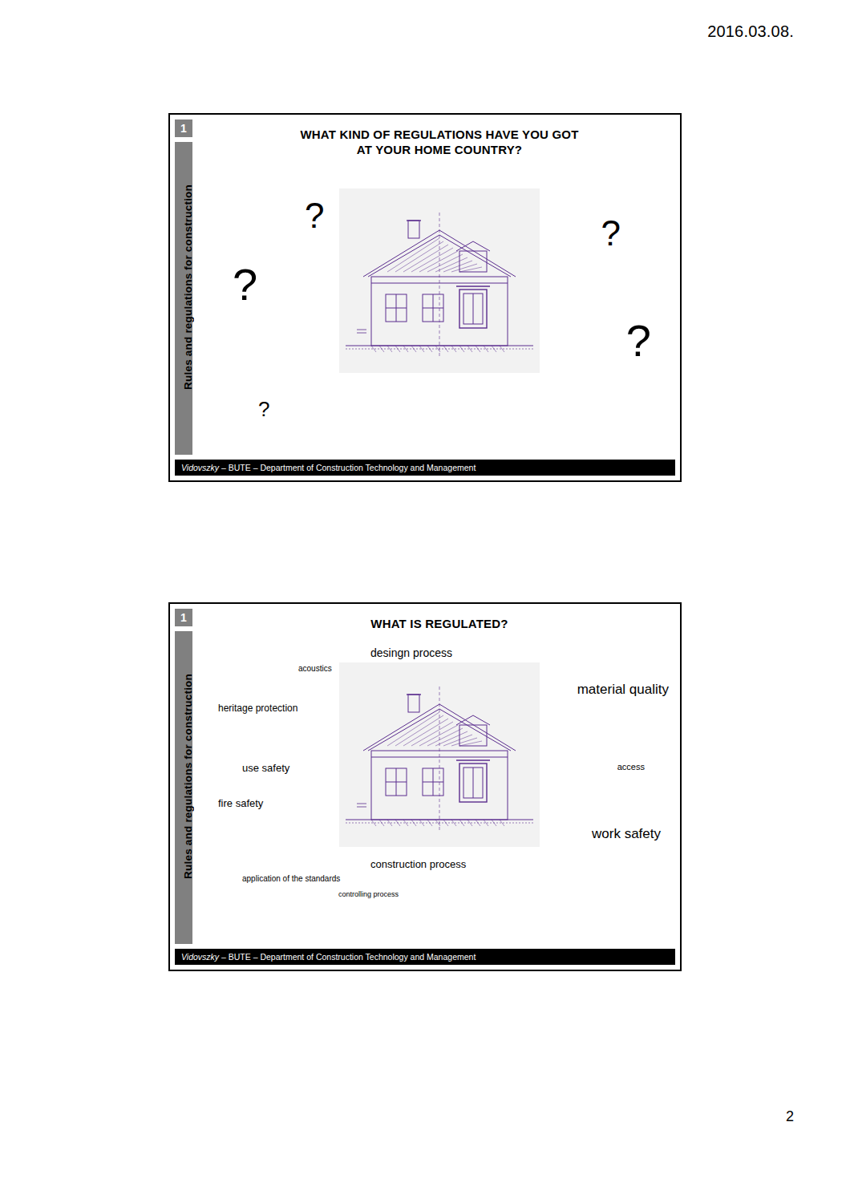2016.03.08.
1
Rules and regulations for construction
WHAT KIND OF REGULATIONS HAVE YOU GOT
AT YOUR HOME COUNTRY?
? ? ? ? ?
Vidovszky – BUTE – Department of Construction Technology and Management
1
Rules and regulations for construction
WHAT IS REGULATED?
desingn process acoustics material quality heritage protection use safety access fire safety work safety construction process application of the standards controlling process
Vidovszky – BUTE – Department of Construction Technology and Management
2